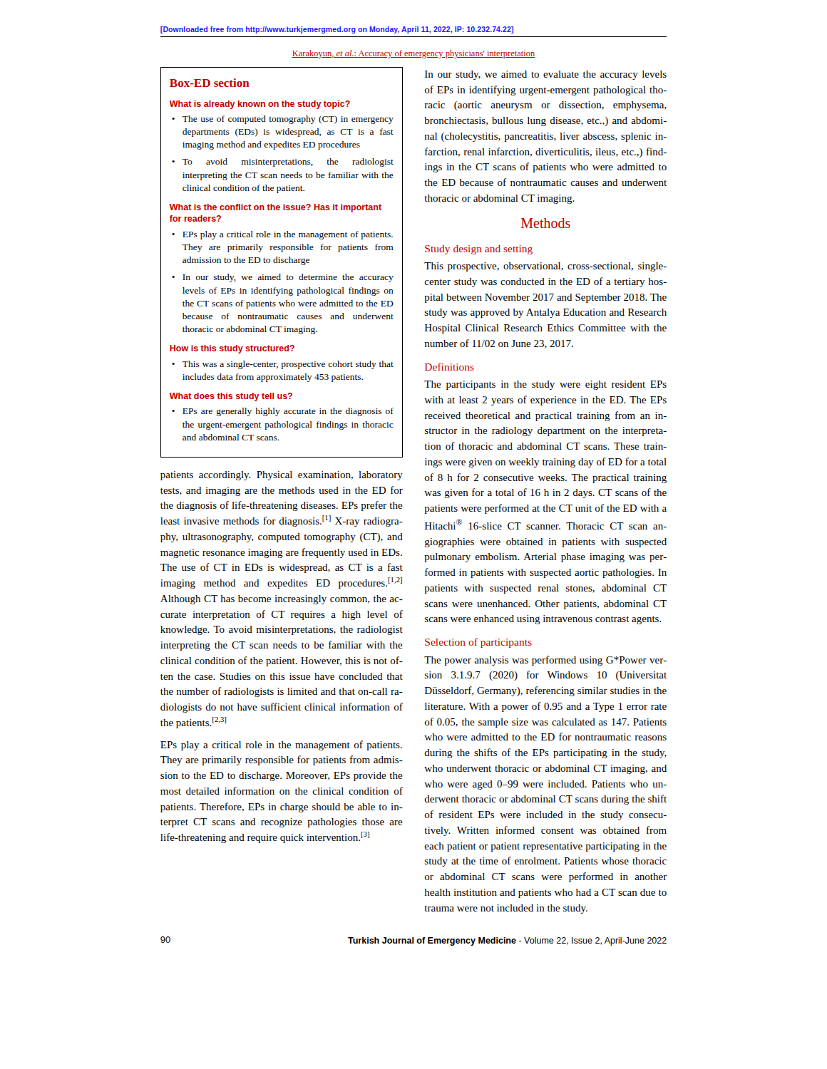[Downloaded free from http://www.turkjemergmed.org on Monday, April 11, 2022, IP: 10.232.74.22]
Karakoyun, et al.: Accuracy of emergency physicians' interpretation
Box-ED section
What is already known on the study topic?
The use of computed tomography (CT) in emergency departments (EDs) is widespread, as CT is a fast imaging method and expedites ED procedures
To avoid misinterpretations, the radiologist interpreting the CT scan needs to be familiar with the clinical condition of the patient.
What is the conflict on the issue? Has it important for readers?
EPs play a critical role in the management of patients. They are primarily responsible for patients from admission to the ED to discharge
In our study, we aimed to determine the accuracy levels of EPs in identifying pathological findings on the CT scans of patients who were admitted to the ED because of nontraumatic causes and underwent thoracic or abdominal CT imaging.
How is this study structured?
This was a single-center, prospective cohort study that includes data from approximately 453 patients.
What does this study tell us?
EPs are generally highly accurate in the diagnosis of the urgent-emergent pathological findings in thoracic and abdominal CT scans.
patients accordingly. Physical examination, laboratory tests, and imaging are the methods used in the ED for the diagnosis of life-threatening diseases. EPs prefer the least invasive methods for diagnosis.[1] X-ray radiography, ultrasonography, computed tomography (CT), and magnetic resonance imaging are frequently used in EDs. The use of CT in EDs is widespread, as CT is a fast imaging method and expedites ED procedures.[1,2] Although CT has become increasingly common, the accurate interpretation of CT requires a high level of knowledge. To avoid misinterpretations, the radiologist interpreting the CT scan needs to be familiar with the clinical condition of the patient. However, this is not often the case. Studies on this issue have concluded that the number of radiologists is limited and that on-call radiologists do not have sufficient clinical information of the patients.[2,3]
EPs play a critical role in the management of patients. They are primarily responsible for patients from admission to the ED to discharge. Moreover, EPs provide the most detailed information on the clinical condition of patients. Therefore, EPs in charge should be able to interpret CT scans and recognize pathologies those are life-threatening and require quick intervention.[3]
In our study, we aimed to evaluate the accuracy levels of EPs in identifying urgent-emergent pathological thoracic (aortic aneurysm or dissection, emphysema, bronchiectasis, bullous lung disease, etc.,) and abdominal (cholecystitis, pancreatitis, liver abscess, splenic infarction, renal infarction, diverticulitis, ileus, etc.,) findings in the CT scans of patients who were admitted to the ED because of nontraumatic causes and underwent thoracic or abdominal CT imaging.
Methods
Study design and setting
This prospective, observational, cross-sectional, single-center study was conducted in the ED of a tertiary hospital between November 2017 and September 2018. The study was approved by Antalya Education and Research Hospital Clinical Research Ethics Committee with the number of 11/02 on June 23, 2017.
Definitions
The participants in the study were eight resident EPs with at least 2 years of experience in the ED. The EPs received theoretical and practical training from an instructor in the radiology department on the interpretation of thoracic and abdominal CT scans. These trainings were given on weekly training day of ED for a total of 8 h for 2 consecutive weeks. The practical training was given for a total of 16 h in 2 days. CT scans of the patients were performed at the CT unit of the ED with a Hitachi® 16-slice CT scanner. Thoracic CT scan angiographies were obtained in patients with suspected pulmonary embolism. Arterial phase imaging was performed in patients with suspected aortic pathologies. In patients with suspected renal stones, abdominal CT scans were unenhanced. Other patients, abdominal CT scans were enhanced using intravenous contrast agents.
Selection of participants
The power analysis was performed using G*Power version 3.1.9.7 (2020) for Windows 10 (Universitat Düsseldorf, Germany), referencing similar studies in the literature. With a power of 0.95 and a Type 1 error rate of 0.05, the sample size was calculated as 147. Patients who were admitted to the ED for nontraumatic reasons during the shifts of the EPs participating in the study, who underwent thoracic or abdominal CT imaging, and who were aged 0–99 were included. Patients who underwent thoracic or abdominal CT scans during the shift of resident EPs were included in the study consecutively. Written informed consent was obtained from each patient or patient representative participating in the study at the time of enrolment. Patients whose thoracic or abdominal CT scans were performed in another health institution and patients who had a CT scan due to trauma were not included in the study.
90
Turkish Journal of Emergency Medicine - Volume 22, Issue 2, April-June 2022